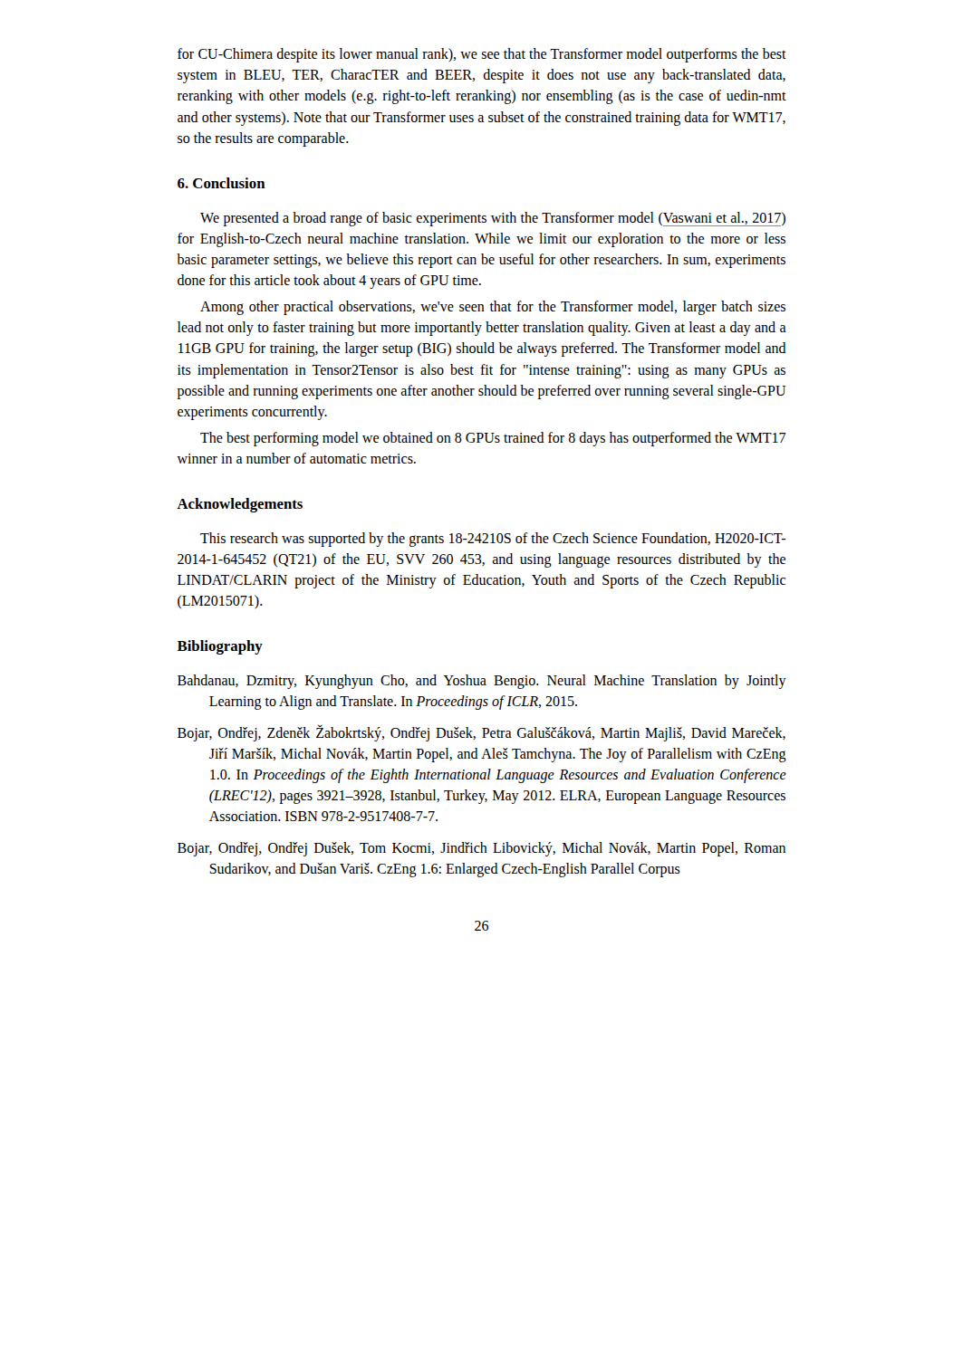for CU-Chimera despite its lower manual rank), we see that the Transformer model outperforms the best system in BLEU, TER, CharacTER and BEER, despite it does not use any back-translated data, reranking with other models (e.g. right-to-left reranking) nor ensembling (as is the case of uedin-nmt and other systems). Note that our Transformer uses a subset of the constrained training data for WMT17, so the results are comparable.
6. Conclusion
We presented a broad range of basic experiments with the Transformer model (Vaswani et al., 2017) for English-to-Czech neural machine translation. While we limit our exploration to the more or less basic parameter settings, we believe this report can be useful for other researchers. In sum, experiments done for this article took about 4 years of GPU time.
Among other practical observations, we've seen that for the Transformer model, larger batch sizes lead not only to faster training but more importantly better translation quality. Given at least a day and a 11GB GPU for training, the larger setup (BIG) should be always preferred. The Transformer model and its implementation in Tensor2Tensor is also best fit for "intense training": using as many GPUs as possible and running experiments one after another should be preferred over running several single-GPU experiments concurrently.
The best performing model we obtained on 8 GPUs trained for 8 days has outperformed the WMT17 winner in a number of automatic metrics.
Acknowledgements
This research was supported by the grants 18-24210S of the Czech Science Foundation, H2020-ICT-2014-1-645452 (QT21) of the EU, SVV 260 453, and using language resources distributed by the LINDAT/CLARIN project of the Ministry of Education, Youth and Sports of the Czech Republic (LM2015071).
Bibliography
Bahdanau, Dzmitry, Kyunghyun Cho, and Yoshua Bengio. Neural Machine Translation by Jointly Learning to Align and Translate. In Proceedings of ICLR, 2015.
Bojar, Ondřej, Zdeněk Žabokrtský, Ondřej Dušek, Petra Galuščáková, Martin Majliš, David Mareček, Jiří Maršík, Michal Novák, Martin Popel, and Aleš Tamchyna. The Joy of Parallelism with CzEng 1.0. In Proceedings of the Eighth International Language Resources and Evaluation Conference (LREC'12), pages 3921–3928, Istanbul, Turkey, May 2012. ELRA, European Language Resources Association. ISBN 978-2-9517408-7-7.
Bojar, Ondřej, Ondřej Dušek, Tom Kocmi, Jindřich Libovický, Michal Novák, Martin Popel, Roman Sudarikov, and Dušan Variš. CzEng 1.6: Enlarged Czech-English Parallel Corpus
26